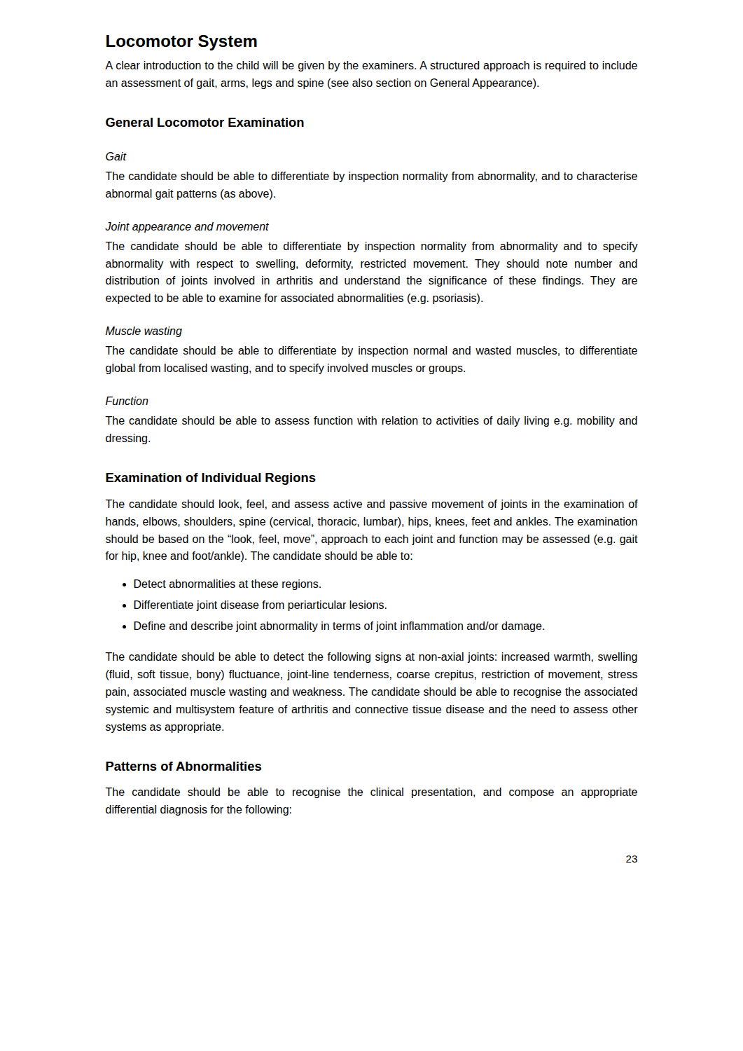Locomotor System
A clear introduction to the child will be given by the examiners. A structured approach is required to include an assessment of gait, arms, legs and spine (see also section on General Appearance).
General Locomotor Examination
Gait
The candidate should be able to differentiate by inspection normality from abnormality, and to characterise abnormal gait patterns (as above).
Joint appearance and movement
The candidate should be able to differentiate by inspection normality from abnormality and to specify abnormality with respect to swelling, deformity, restricted movement. They should note number and distribution of joints involved in arthritis and understand the significance of these findings. They are expected to be able to examine for associated abnormalities (e.g. psoriasis).
Muscle wasting
The candidate should be able to differentiate by inspection normal and wasted muscles, to differentiate global from localised wasting, and to specify involved muscles or groups.
Function
The candidate should be able to assess function with relation to activities of daily living e.g. mobility and dressing.
Examination of Individual Regions
The candidate should look, feel, and assess active and passive movement of joints in the examination of hands, elbows, shoulders, spine (cervical, thoracic, lumbar), hips, knees, feet and ankles. The examination should be based on the “look, feel, move”, approach to each joint and function may be assessed (e.g. gait for hip, knee and foot/ankle). The candidate should be able to:
Detect abnormalities at these regions.
Differentiate joint disease from periarticular lesions.
Define and describe joint abnormality in terms of joint inflammation and/or damage.
The candidate should be able to detect the following signs at non-axial joints: increased warmth, swelling (fluid, soft tissue, bony) fluctuance, joint-line tenderness, coarse crepitus, restriction of movement, stress pain, associated muscle wasting and weakness. The candidate should be able to recognise the associated systemic and multisystem feature of arthritis and connective tissue disease and the need to assess other systems as appropriate.
Patterns of Abnormalities
The candidate should be able to recognise the clinical presentation, and compose an appropriate differential diagnosis for the following:
23